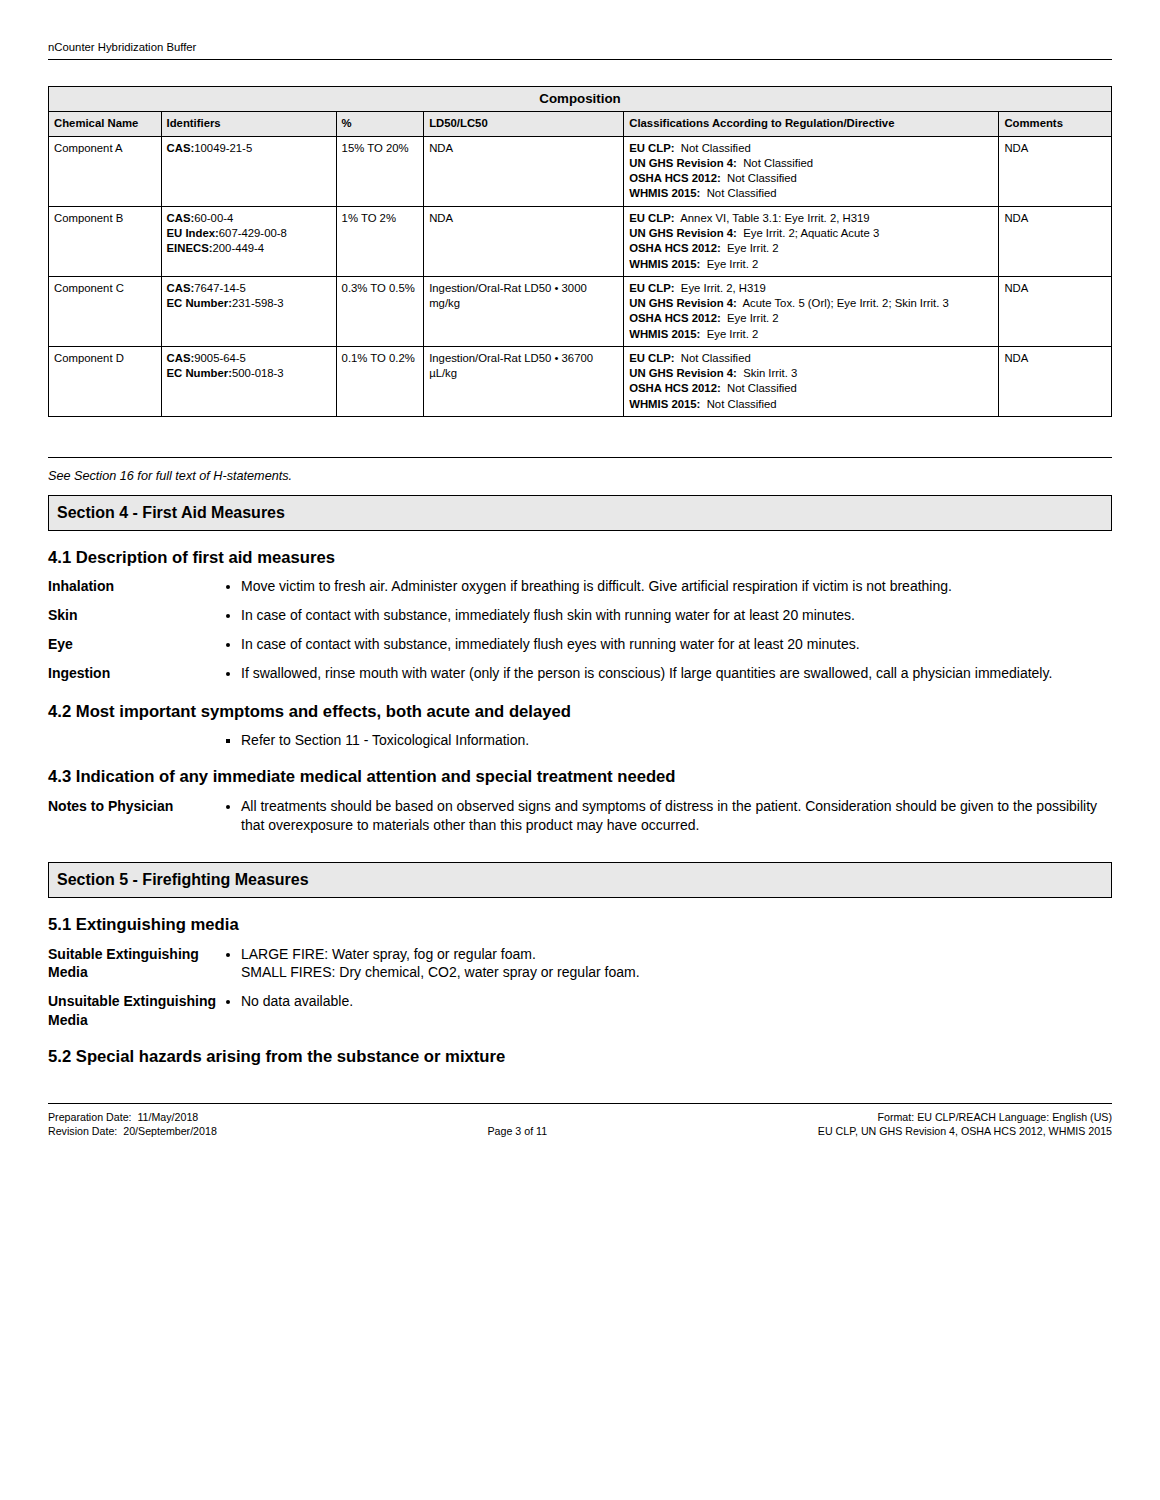nCounter Hybridization Buffer
Composition
| Chemical Name | Identifiers | % | LD50/LC50 | Classifications According to Regulation/Directive | Comments |
| --- | --- | --- | --- | --- | --- |
| Component A | CAS: 10049-21-5 | 15% TO 20% | NDA | EU CLP: Not Classified UN GHS Revision 4: Not Classified OSHA HCS 2012: Not Classified WHMIS 2015: Not Classified | NDA |
| Component B | CAS: 60-00-4 EU Index: 607-429-00-8 EINECS: 200-449-4 | 1% TO 2% | NDA | EU CLP: Annex VI, Table 3.1: Eye Irrit. 2, H319 UN GHS Revision 4: Eye Irrit. 2; Aquatic Acute 3 OSHA HCS 2012: Eye Irrit. 2 WHMIS 2015: Eye Irrit. 2 | NDA |
| Component C | CAS: 7647-14-5 EC Number: 231-598-3 | 0.3% TO 0.5% | Ingestion/Oral-Rat LD50 • 3000 mg/kg | EU CLP: Eye Irrit. 2, H319 UN GHS Revision 4: Acute Tox. 5 (Orl); Eye Irrit. 2; Skin Irrit. 3 OSHA HCS 2012: Eye Irrit. 2 WHMIS 2015: Eye Irrit. 2 | NDA |
| Component D | CAS: 9005-64-5 EC Number: 500-018-3 | 0.1% TO 0.2% | Ingestion/Oral-Rat LD50 • 36700 µL/kg | EU CLP: Not Classified UN GHS Revision 4: Skin Irrit. 3 OSHA HCS 2012: Not Classified WHMIS 2015: Not Classified | NDA |
See Section 16 for full text of H-statements.
Section 4 - First Aid Measures
4.1 Description of first aid measures
Inhalation
Move victim to fresh air. Administer oxygen if breathing is difficult. Give artificial respiration if victim is not breathing.
Skin
In case of contact with substance, immediately flush skin with running water for at least 20 minutes.
Eye
In case of contact with substance, immediately flush eyes with running water for at least 20 minutes.
Ingestion
If swallowed, rinse mouth with water (only if the person is conscious) If large quantities are swallowed, call a physician immediately.
4.2 Most important symptoms and effects, both acute and delayed
Refer to Section 11 - Toxicological Information.
4.3 Indication of any immediate medical attention and special treatment needed
Notes to Physician
All treatments should be based on observed signs and symptoms of distress in the patient. Consideration should be given to the possibility that overexposure to materials other than this product may have occurred.
Section 5 - Firefighting Measures
5.1 Extinguishing media
Suitable Extinguishing Media
LARGE FIRE: Water spray, fog or regular foam.
SMALL FIRES: Dry chemical, CO2, water spray or regular foam.
Unsuitable Extinguishing Media
No data available.
5.2 Special hazards arising from the substance or mixture
Preparation Date: 11/May/2018
Revision Date: 20/September/2018
Page 3 of 11
Format: EU CLP/REACH Language: English (US)
EU CLP, UN GHS Revision 4, OSHA HCS 2012, WHMIS 2015